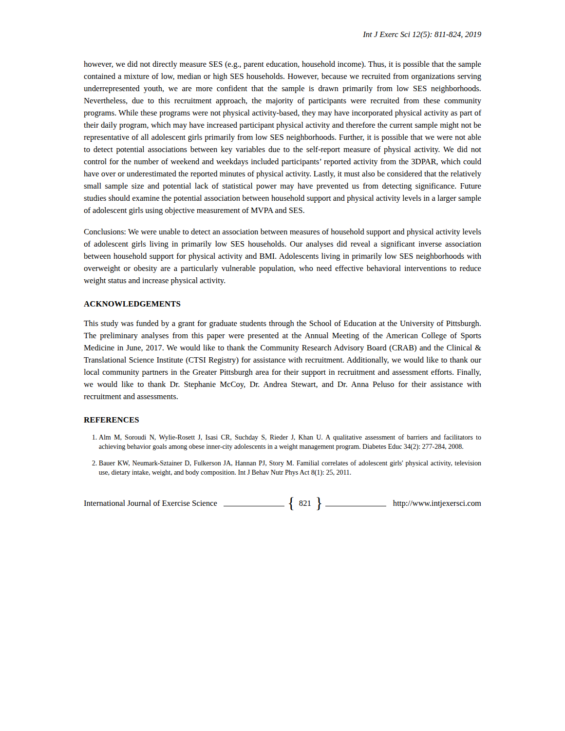Int J Exerc Sci 12(5): 811-824, 2019
however, we did not directly measure SES (e.g., parent education, household income). Thus, it is possible that the sample contained a mixture of low, median or high SES households. However, because we recruited from organizations serving underrepresented youth, we are more confident that the sample is drawn primarily from low SES neighborhoods. Nevertheless, due to this recruitment approach, the majority of participants were recruited from these community programs. While these programs were not physical activity-based, they may have incorporated physical activity as part of their daily program, which may have increased participant physical activity and therefore the current sample might not be representative of all adolescent girls primarily from low SES neighborhoods. Further, it is possible that we were not able to detect potential associations between key variables due to the self-report measure of physical activity. We did not control for the number of weekend and weekdays included participants’ reported activity from the 3DPAR, which could have over or underestimated the reported minutes of physical activity. Lastly, it must also be considered that the relatively small sample size and potential lack of statistical power may have prevented us from detecting significance. Future studies should examine the potential association between household support and physical activity levels in a larger sample of adolescent girls using objective measurement of MVPA and SES.
Conclusions: We were unable to detect an association between measures of household support and physical activity levels of adolescent girls living in primarily low SES households. Our analyses did reveal a significant inverse association between household support for physical activity and BMI. Adolescents living in primarily low SES neighborhoods with overweight or obesity are a particularly vulnerable population, who need effective behavioral interventions to reduce weight status and increase physical activity.
Acknowledgements
This study was funded by a grant for graduate students through the School of Education at the University of Pittsburgh. The preliminary analyses from this paper were presented at the Annual Meeting of the American College of Sports Medicine in June, 2017. We would like to thank the Community Research Advisory Board (CRAB) and the Clinical & Translational Science Institute (CTSI Registry) for assistance with recruitment. Additionally, we would like to thank our local community partners in the Greater Pittsburgh area for their support in recruitment and assessment efforts. Finally, we would like to thank Dr. Stephanie McCoy, Dr. Andrea Stewart, and Dr. Anna Peluso for their assistance with recruitment and assessments.
References
Alm M, Soroudi N, Wylie-Rosett J, Isasi CR, Suchday S, Rieder J, Khan U. A qualitative assessment of barriers and facilitators to achieving behavior goals among obese inner-city adolescents in a weight management program. Diabetes Educ 34(2): 277-284, 2008.
Bauer KW, Neumark-Sztainer D, Fulkerson JA, Hannan PJ, Story M. Familial correlates of adolescent girls' physical activity, television use, dietary intake, weight, and body composition. Int J Behav Nutr Phys Act 8(1): 25, 2011.
International Journal of Exercise Science { 821 } http://www.intjexersci.com